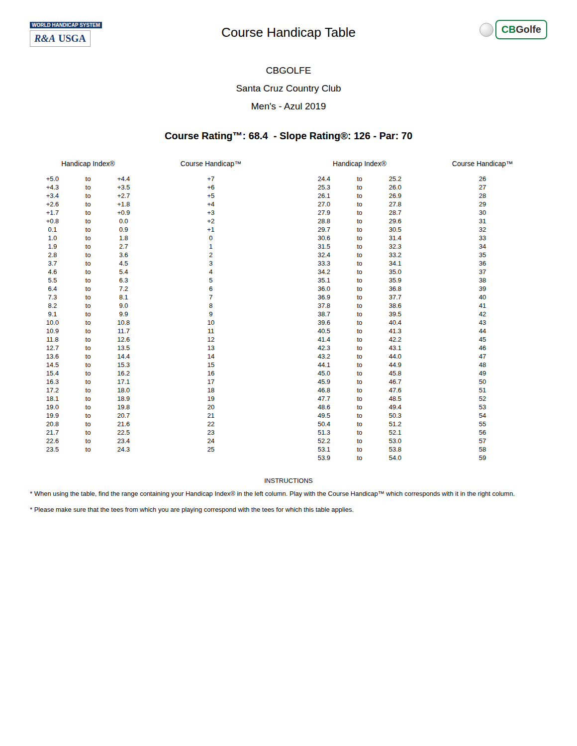WORLD HANDICAP SYSTEM
R&A USGA
Course Handicap Table
CBGolfe
CBGOLFE
Santa Cruz Country Club
Men's - Azul 2019
Course Rating™: 68.4 - Slope Rating®: 126 - Par: 70
| Handicap Index® | Course Handicap™ | | Handicap Index® | Course Handicap™ |
| --- | --- | --- | --- | --- |
| +5.0 | to | +4.4 | +7 | | 24.4 | to | 25.2 | 26 |
| +4.3 | to | +3.5 | +6 | | 25.3 | to | 26.0 | 27 |
| +3.4 | to | +2.7 | +5 | | 26.1 | to | 26.9 | 28 |
| +2.6 | to | +1.8 | +4 | | 27.0 | to | 27.8 | 29 |
| +1.7 | to | +0.9 | +3 | | 27.9 | to | 28.7 | 30 |
| +0.8 | to | 0.0 | +2 | | 28.8 | to | 29.6 | 31 |
| 0.1 | to | 0.9 | +1 | | 29.7 | to | 30.5 | 32 |
| 1.0 | to | 1.8 | 0 | | 30.6 | to | 31.4 | 33 |
| 1.9 | to | 2.7 | 1 | | 31.5 | to | 32.3 | 34 |
| 2.8 | to | 3.6 | 2 | | 32.4 | to | 33.2 | 35 |
| 3.7 | to | 4.5 | 3 | | 33.3 | to | 34.1 | 36 |
| 4.6 | to | 5.4 | 4 | | 34.2 | to | 35.0 | 37 |
| 5.5 | to | 6.3 | 5 | | 35.1 | to | 35.9 | 38 |
| 6.4 | to | 7.2 | 6 | | 36.0 | to | 36.8 | 39 |
| 7.3 | to | 8.1 | 7 | | 36.9 | to | 37.7 | 40 |
| 8.2 | to | 9.0 | 8 | | 37.8 | to | 38.6 | 41 |
| 9.1 | to | 9.9 | 9 | | 38.7 | to | 39.5 | 42 |
| 10.0 | to | 10.8 | 10 | | 39.6 | to | 40.4 | 43 |
| 10.9 | to | 11.7 | 11 | | 40.5 | to | 41.3 | 44 |
| 11.8 | to | 12.6 | 12 | | 41.4 | to | 42.2 | 45 |
| 12.7 | to | 13.5 | 13 | | 42.3 | to | 43.1 | 46 |
| 13.6 | to | 14.4 | 14 | | 43.2 | to | 44.0 | 47 |
| 14.5 | to | 15.3 | 15 | | 44.1 | to | 44.9 | 48 |
| 15.4 | to | 16.2 | 16 | | 45.0 | to | 45.8 | 49 |
| 16.3 | to | 17.1 | 17 | | 45.9 | to | 46.7 | 50 |
| 17.2 | to | 18.0 | 18 | | 46.8 | to | 47.6 | 51 |
| 18.1 | to | 18.9 | 19 | | 47.7 | to | 48.5 | 52 |
| 19.0 | to | 19.8 | 20 | | 48.6 | to | 49.4 | 53 |
| 19.9 | to | 20.7 | 21 | | 49.5 | to | 50.3 | 54 |
| 20.8 | to | 21.6 | 22 | | 50.4 | to | 51.2 | 55 |
| 21.7 | to | 22.5 | 23 | | 51.3 | to | 52.1 | 56 |
| 22.6 | to | 23.4 | 24 | | 52.2 | to | 53.0 | 57 |
| 23.5 | to | 24.3 | 25 | | 53.1 | to | 53.8 | 58 |
| | | | | | 53.9 | to | 54.0 | 59 |
INSTRUCTIONS
* When using the table, find the range containing your Handicap Index® in the left column. Play with the Course Handicap™ which corresponds with it in the right column.
* Please make sure that the tees from which you are playing correspond with the tees for which this table applies.